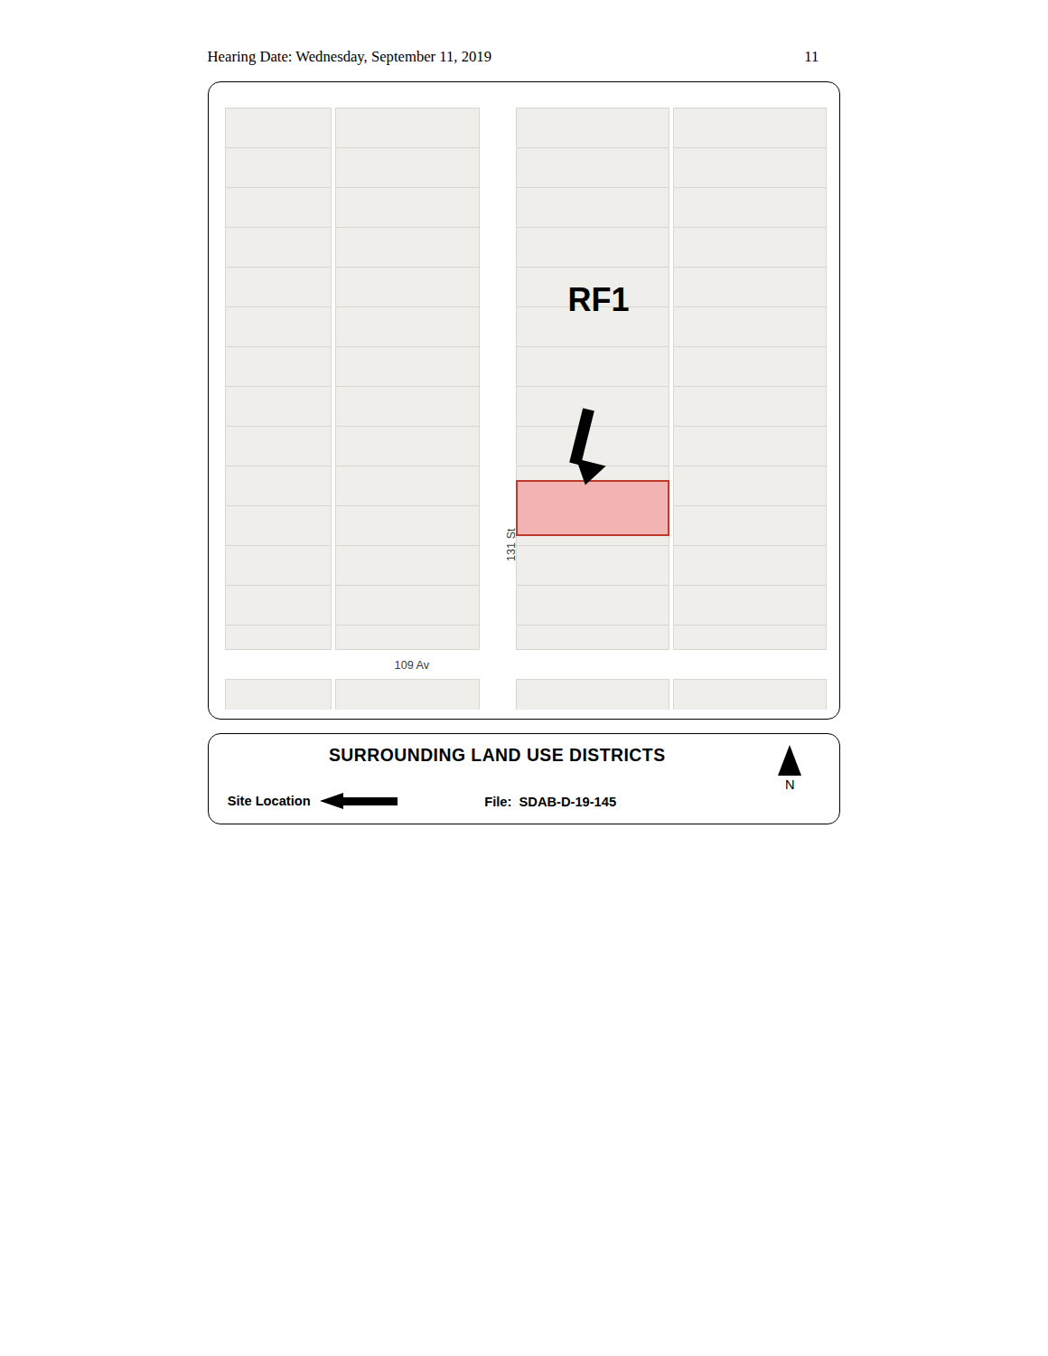Hearing Date: Wednesday, September 11, 2019
11
RF1
RF1
109 Av
109 Av
131 St
130 St
St
RF1
SURROUNDING LAND USE DISTRICTS
Site Location
File: SDAB-D-19-145
N